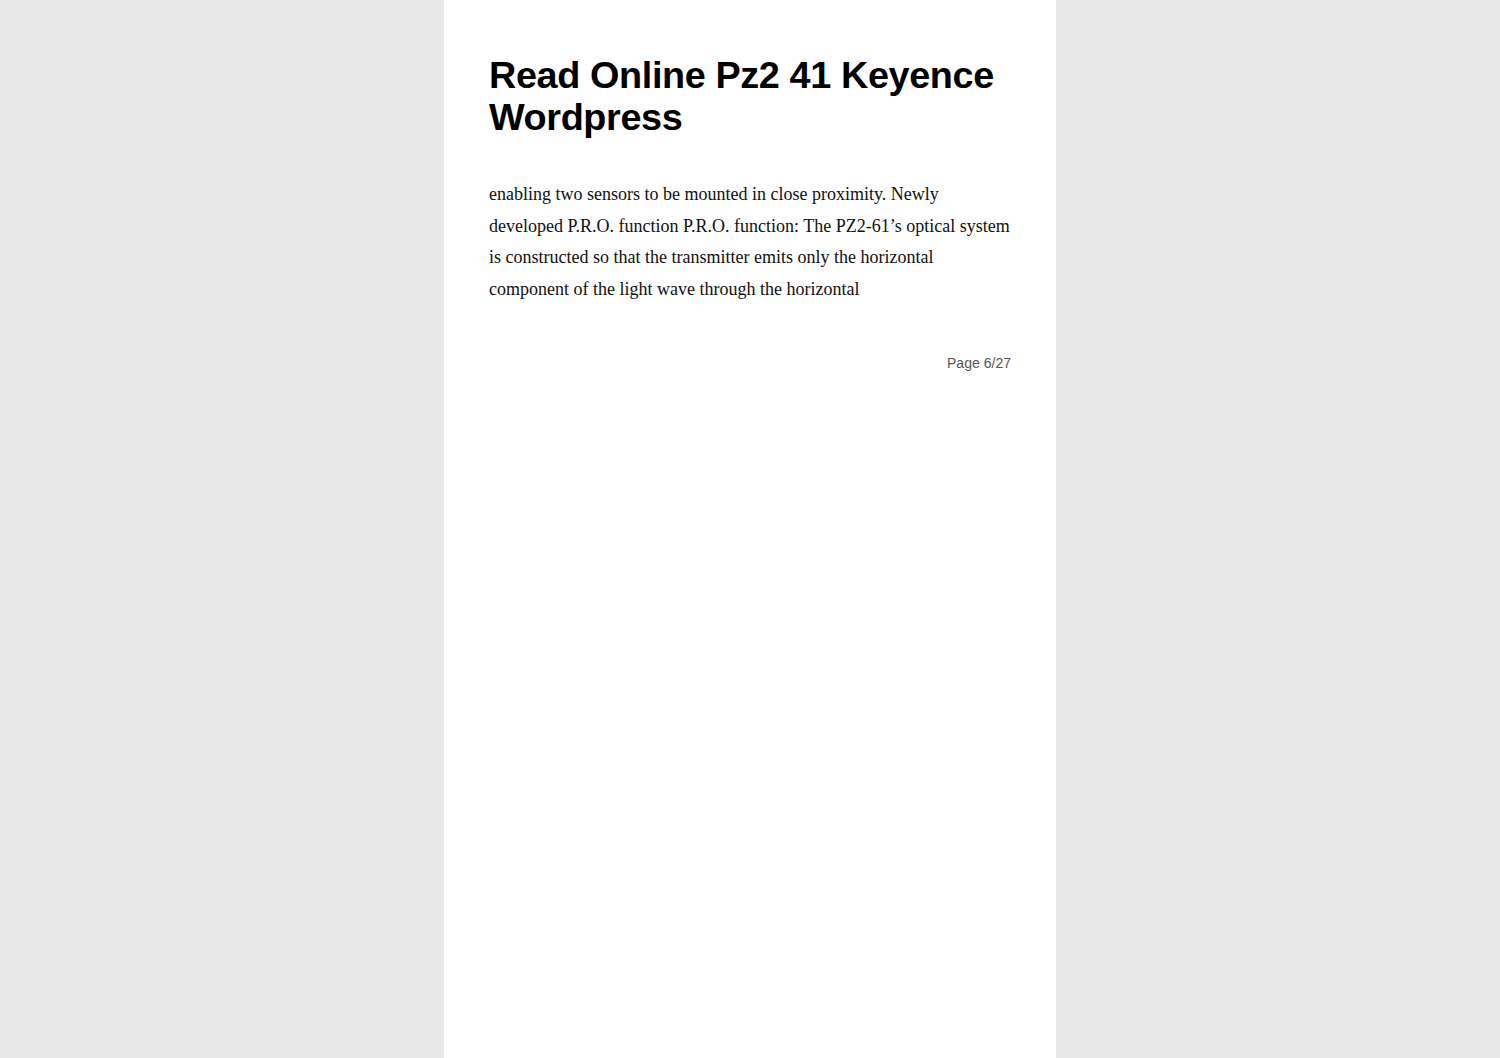Read Online Pz2 41 Keyence Wordpress
enabling two sensors to be mounted in close proximity. Newly developed P.R.O. function P.R.O. function: The PZ2-61’s optical system is constructed so that the transmitter emits only the horizontal component of the light wave through the horizontal
Page 6/27